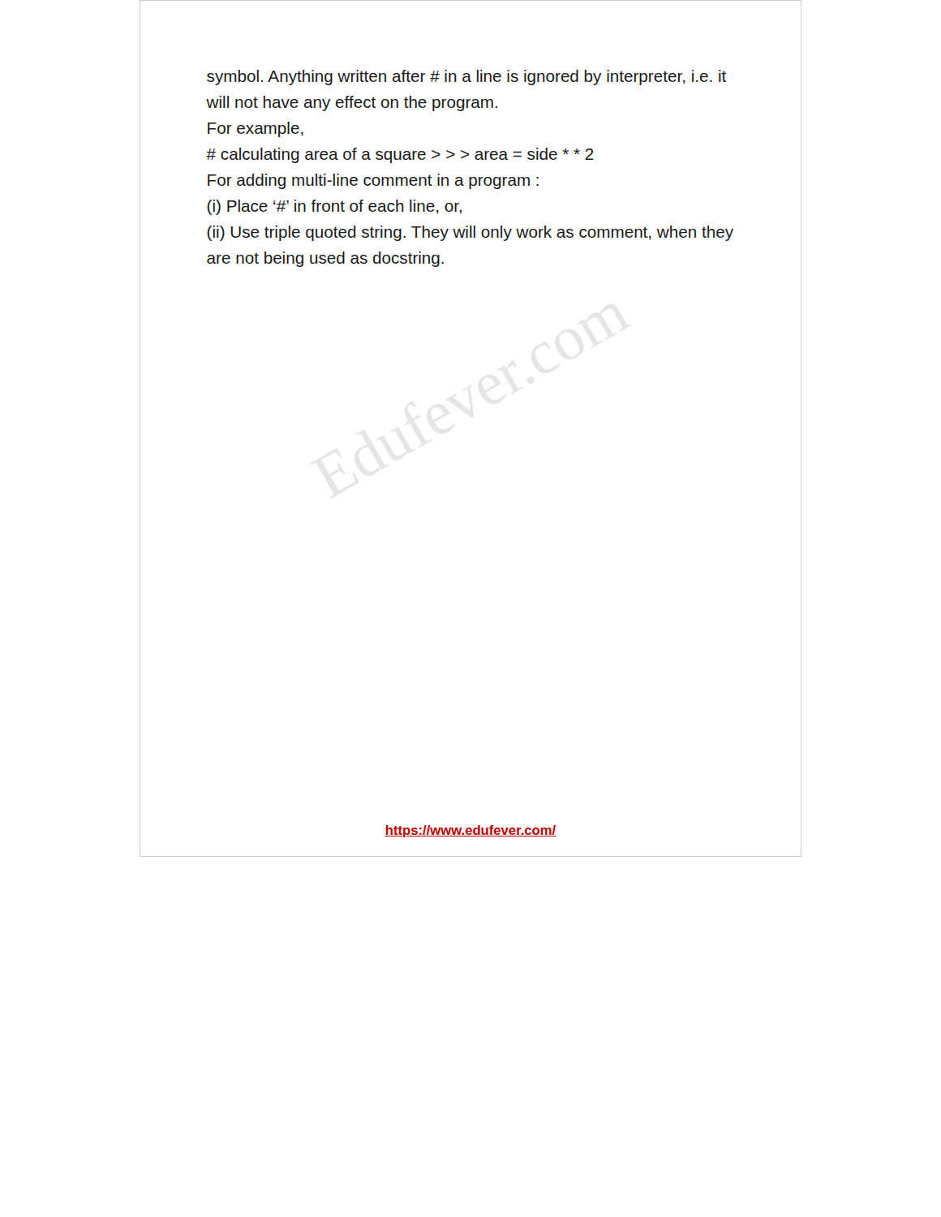Edufever.com
symbol. Anything written after # in a line is ignored by interpreter, i.e. it will not have any effect on the program.
For example,
# calculating area of a square > > > area = side * * 2
For adding multi-line comment in a program :
(i) Place ‘#’ in front of each line, or,
(ii) Use triple quoted string. They will only work as comment, when they are not being used as docstring.
https://www.edufever.com/